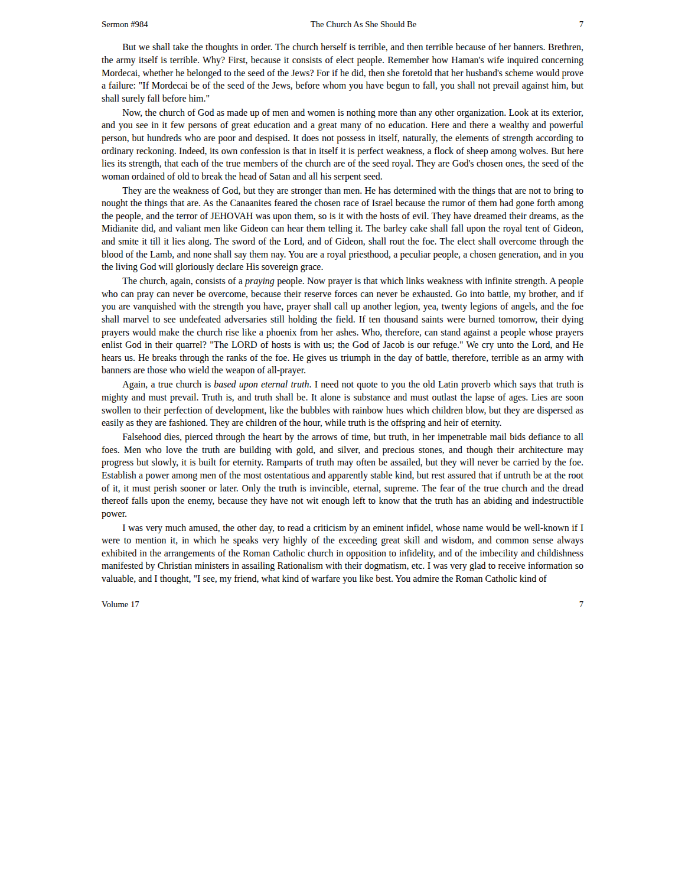Sermon #984 The Church As She Should Be 7
But we shall take the thoughts in order. The church herself is terrible, and then terrible because of her banners. Brethren, the army itself is terrible. Why? First, because it consists of elect people. Remember how Haman's wife inquired concerning Mordecai, whether he belonged to the seed of the Jews? For if he did, then she foretold that her husband's scheme would prove a failure: "If Mordecai be of the seed of the Jews, before whom you have begun to fall, you shall not prevail against him, but shall surely fall before him."
Now, the church of God as made up of men and women is nothing more than any other organization. Look at its exterior, and you see in it few persons of great education and a great many of no education. Here and there a wealthy and powerful person, but hundreds who are poor and despised. It does not possess in itself, naturally, the elements of strength according to ordinary reckoning. Indeed, its own confession is that in itself it is perfect weakness, a flock of sheep among wolves. But here lies its strength, that each of the true members of the church are of the seed royal. They are God's chosen ones, the seed of the woman ordained of old to break the head of Satan and all his serpent seed.
They are the weakness of God, but they are stronger than men. He has determined with the things that are not to bring to nought the things that are. As the Canaanites feared the chosen race of Israel because the rumor of them had gone forth among the people, and the terror of JEHOVAH was upon them, so is it with the hosts of evil. They have dreamed their dreams, as the Midianite did, and valiant men like Gideon can hear them telling it. The barley cake shall fall upon the royal tent of Gideon, and smite it till it lies along. The sword of the Lord, and of Gideon, shall rout the foe. The elect shall overcome through the blood of the Lamb, and none shall say them nay. You are a royal priesthood, a peculiar people, a chosen generation, and in you the living God will gloriously declare His sovereign grace.
The church, again, consists of a praying people. Now prayer is that which links weakness with infinite strength. A people who can pray can never be overcome, because their reserve forces can never be exhausted. Go into battle, my brother, and if you are vanquished with the strength you have, prayer shall call up another legion, yea, twenty legions of angels, and the foe shall marvel to see undefeated adversaries still holding the field. If ten thousand saints were burned tomorrow, their dying prayers would make the church rise like a phoenix from her ashes. Who, therefore, can stand against a people whose prayers enlist God in their quarrel? "The LORD of hosts is with us; the God of Jacob is our refuge." We cry unto the Lord, and He hears us. He breaks through the ranks of the foe. He gives us triumph in the day of battle, therefore, terrible as an army with banners are those who wield the weapon of all-prayer.
Again, a true church is based upon eternal truth. I need not quote to you the old Latin proverb which says that truth is mighty and must prevail. Truth is, and truth shall be. It alone is substance and must outlast the lapse of ages. Lies are soon swollen to their perfection of development, like the bubbles with rainbow hues which children blow, but they are dispersed as easily as they are fashioned. They are children of the hour, while truth is the offspring and heir of eternity.
Falsehood dies, pierced through the heart by the arrows of time, but truth, in her impenetrable mail bids defiance to all foes. Men who love the truth are building with gold, and silver, and precious stones, and though their architecture may progress but slowly, it is built for eternity. Ramparts of truth may often be assailed, but they will never be carried by the foe. Establish a power among men of the most ostentatious and apparently stable kind, but rest assured that if untruth be at the root of it, it must perish sooner or later. Only the truth is invincible, eternal, supreme. The fear of the true church and the dread thereof falls upon the enemy, because they have not wit enough left to know that the truth has an abiding and indestructible power.
I was very much amused, the other day, to read a criticism by an eminent infidel, whose name would be well-known if I were to mention it, in which he speaks very highly of the exceeding great skill and wisdom, and common sense always exhibited in the arrangements of the Roman Catholic church in opposition to infidelity, and of the imbecility and childishness manifested by Christian ministers in assailing Rationalism with their dogmatism, etc. I was very glad to receive information so valuable, and I thought, "I see, my friend, what kind of warfare you like best. You admire the Roman Catholic kind of
Volume 17 7